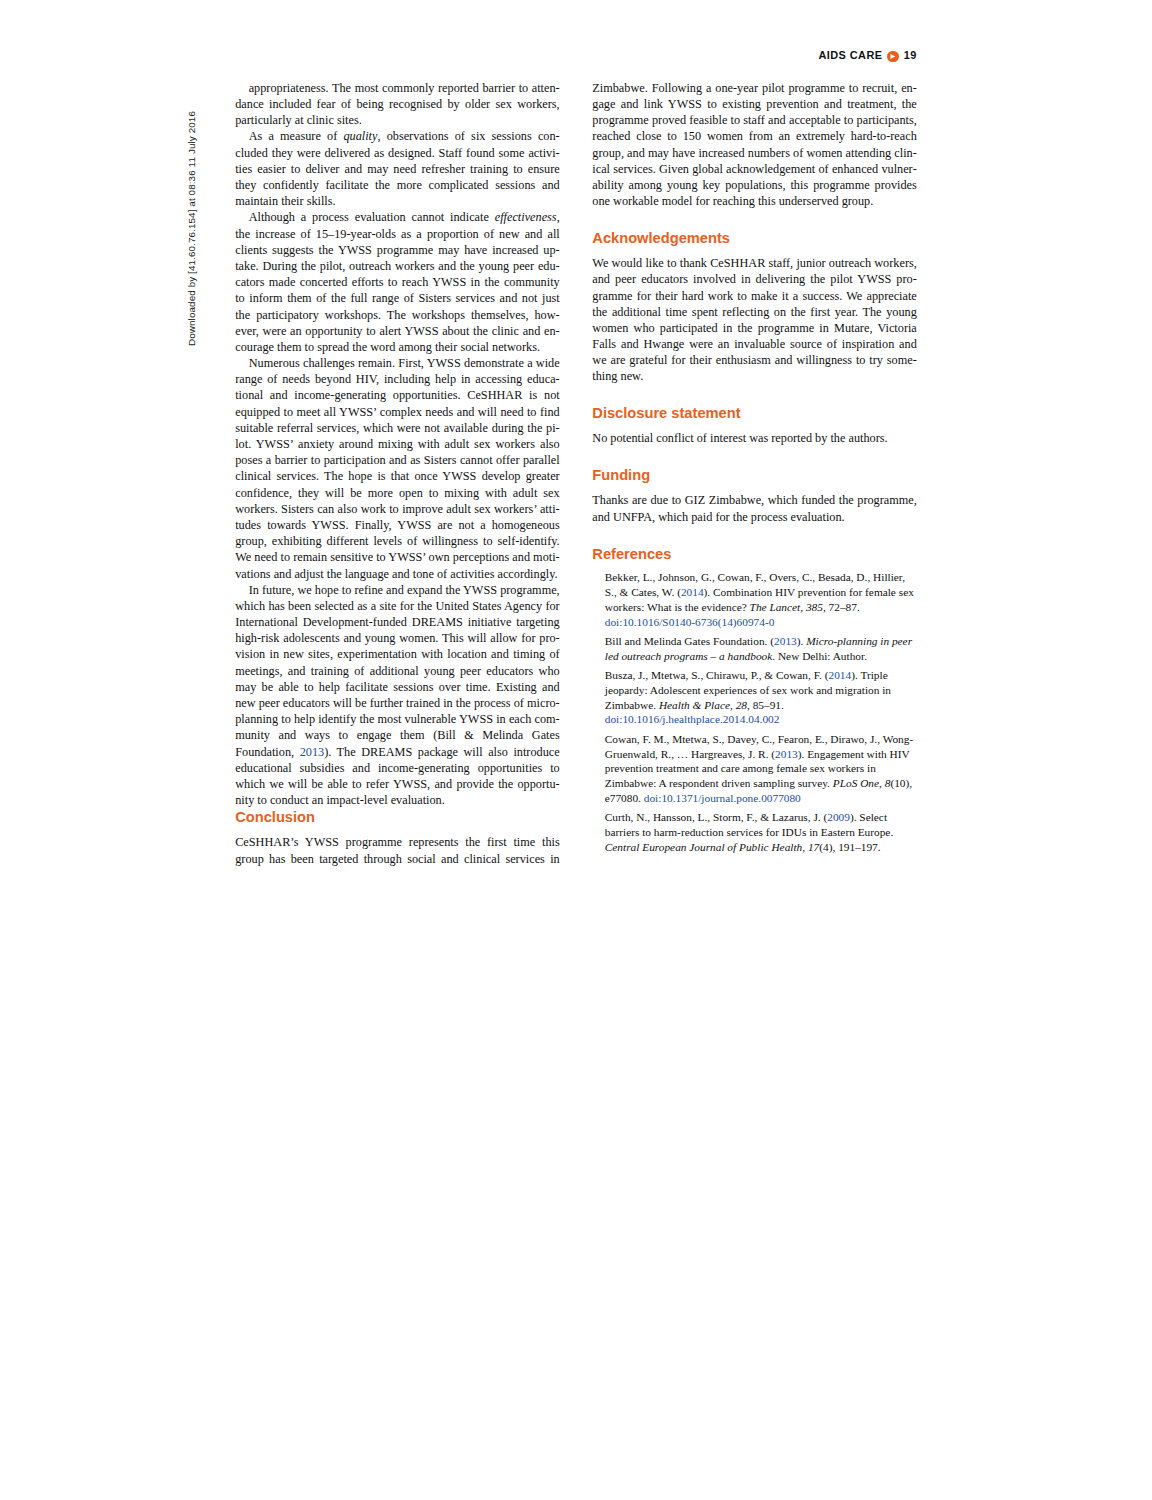AIDS CARE 19
Downloaded by [41.60.76.154] at 08:36 11 July 2016
appropriateness. The most commonly reported barrier to attendance included fear of being recognised by older sex workers, particularly at clinic sites.
As a measure of quality, observations of six sessions concluded they were delivered as designed. Staff found some activities easier to deliver and may need refresher training to ensure they confidently facilitate the more complicated sessions and maintain their skills.
Although a process evaluation cannot indicate effectiveness, the increase of 15–19-year-olds as a proportion of new and all clients suggests the YWSS programme may have increased uptake. During the pilot, outreach workers and the young peer educators made concerted efforts to reach YWSS in the community to inform them of the full range of Sisters services and not just the participatory workshops. The workshops themselves, however, were an opportunity to alert YWSS about the clinic and encourage them to spread the word among their social networks.
Numerous challenges remain. First, YWSS demonstrate a wide range of needs beyond HIV, including help in accessing educational and income-generating opportunities. CeSHHAR is not equipped to meet all YWSS’ complex needs and will need to find suitable referral services, which were not available during the pilot. YWSS’ anxiety around mixing with adult sex workers also poses a barrier to participation and as Sisters cannot offer parallel clinical services. The hope is that once YWSS develop greater confidence, they will be more open to mixing with adult sex workers. Sisters can also work to improve adult sex workers’ attitudes towards YWSS. Finally, YWSS are not a homogeneous group, exhibiting different levels of willingness to self-identify. We need to remain sensitive to YWSS’ own perceptions and motivations and adjust the language and tone of activities accordingly.
In future, we hope to refine and expand the YWSS programme, which has been selected as a site for the United States Agency for International Development-funded DREAMS initiative targeting high-risk adolescents and young women. This will allow for provision in new sites, experimentation with location and timing of meetings, and training of additional young peer educators who may be able to help facilitate sessions over time. Existing and new peer educators will be further trained in the process of micro-planning to help identify the most vulnerable YWSS in each community and ways to engage them (Bill & Melinda Gates Foundation, 2013). The DREAMS package will also introduce educational subsidies and income-generating opportunities to which we will be able to refer YWSS, and provide the opportunity to conduct an impact-level evaluation.
Conclusion
CeSHHAR’s YWSS programme represents the first time this group has been targeted through social and clinical services in Zimbabwe. Following a one-year pilot programme to recruit, engage and link YWSS to existing prevention and treatment, the programme proved feasible to staff and acceptable to participants, reached close to 150 women from an extremely hard-to-reach group, and may have increased numbers of women attending clinical services. Given global acknowledgement of enhanced vulnerability among young key populations, this programme provides one workable model for reaching this underserved group.
Acknowledgements
We would like to thank CeSHHAR staff, junior outreach workers, and peer educators involved in delivering the pilot YWSS programme for their hard work to make it a success. We appreciate the additional time spent reflecting on the first year. The young women who participated in the programme in Mutare, Victoria Falls and Hwange were an invaluable source of inspiration and we are grateful for their enthusiasm and willingness to try something new.
Disclosure statement
No potential conflict of interest was reported by the authors.
Funding
Thanks are due to GIZ Zimbabwe, which funded the programme, and UNFPA, which paid for the process evaluation.
References
Bekker, L., Johnson, G., Cowan, F., Overs, C., Besada, D., Hillier, S., & Cates, W. (2014). Combination HIV prevention for female sex workers: What is the evidence? The Lancet, 385, 72–87. doi:10.1016/S0140-6736(14)60974-0
Bill and Melinda Gates Foundation. (2013). Micro-planning in peer led outreach programs – a handbook. New Delhi: Author.
Busza, J., Mtetwa, S., Chirawu, P., & Cowan, F. (2014). Triple jeopardy: Adolescent experiences of sex work and migration in Zimbabwe. Health & Place, 28, 85–91. doi:10.1016/j.healthplace.2014.04.002
Cowan, F. M., Mtetwa, S., Davey, C., Fearon, E., Dirawo, J., Wong-Gruenwald, R., … Hargreaves, J. R. (2013). Engagement with HIV prevention treatment and care among female sex workers in Zimbabwe: A respondent driven sampling survey. PLoS One, 8(10), e77080. doi:10.1371/journal.pone.0077080
Curth, N., Hansson, L., Storm, F., & Lazarus, J. (2009). Select barriers to harm-reduction services for IDUs in Eastern Europe. Central European Journal of Public Health, 17(4), 191–197.